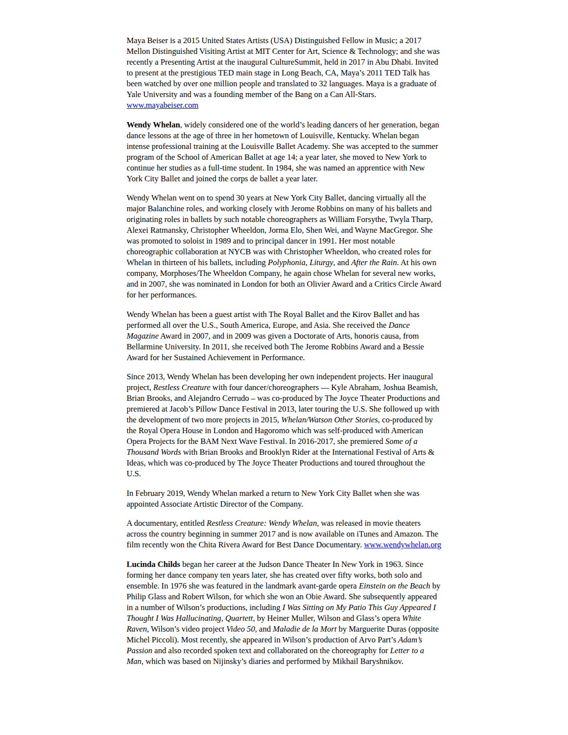Maya Beiser is a 2015 United States Artists (USA) Distinguished Fellow in Music; a 2017 Mellon Distinguished Visiting Artist at MIT Center for Art, Science & Technology; and she was recently a Presenting Artist at the inaugural CultureSummit, held in 2017 in Abu Dhabi. Invited to present at the prestigious TED main stage in Long Beach, CA, Maya’s 2011 TED Talk has been watched by over one million people and translated to 32 languages. Maya is a graduate of Yale University and was a founding member of the Bang on a Can All-Stars. www.mayabeiser.com
Wendy Whelan, widely considered one of the world’s leading dancers of her generation, began dance lessons at the age of three in her hometown of Louisville, Kentucky. Whelan began intense professional training at the Louisville Ballet Academy. She was accepted to the summer program of the School of American Ballet at age 14; a year later, she moved to New York to continue her studies as a full-time student. In 1984, she was named an apprentice with New York City Ballet and joined the corps de ballet a year later.
Wendy Whelan went on to spend 30 years at New York City Ballet, dancing virtually all the major Balanchine roles, and working closely with Jerome Robbins on many of his ballets and originating roles in ballets by such notable choreographers as William Forsythe, Twyla Tharp, Alexei Ratmansky, Christopher Wheeldon, Jorma Elo, Shen Wei, and Wayne MacGregor. She was promoted to soloist in 1989 and to principal dancer in 1991. Her most notable choreographic collaboration at NYCB was with Christopher Wheeldon, who created roles for Whelan in thirteen of his ballets, including Polyphonia, Liturgy, and After the Rain. At his own company, Morphoses/The Wheeldon Company, he again chose Whelan for several new works, and in 2007, she was nominated in London for both an Olivier Award and a Critics Circle Award for her performances.
Wendy Whelan has been a guest artist with The Royal Ballet and the Kirov Ballet and has performed all over the U.S., South America, Europe, and Asia. She received the Dance Magazine Award in 2007, and in 2009 was given a Doctorate of Arts, honoris causa, from Bellarmine University. In 2011, she received both The Jerome Robbins Award and a Bessie Award for her Sustained Achievement in Performance.
Since 2013, Wendy Whelan has been developing her own independent projects. Her inaugural project, Restless Creature with four dancer/choreographers — Kyle Abraham, Joshua Beamish, Brian Brooks, and Alejandro Cerrudo – was co-produced by The Joyce Theater Productions and premiered at Jacob’s Pillow Dance Festival in 2013, later touring the U.S. She followed up with the development of two more projects in 2015, Whelan/Watson Other Stories, co-produced by the Royal Opera House in London and Hagoromo which was self-produced with American Opera Projects for the BAM Next Wave Festival. In 2016-2017, she premiered Some of a Thousand Words with Brian Brooks and Brooklyn Rider at the International Festival of Arts & Ideas, which was co-produced by The Joyce Theater Productions and toured throughout the U.S.
In February 2019, Wendy Whelan marked a return to New York City Ballet when she was appointed Associate Artistic Director of the Company.
A documentary, entitled Restless Creature: Wendy Whelan, was released in movie theaters across the country beginning in summer 2017 and is now available on iTunes and Amazon. The film recently won the Chita Rivera Award for Best Dance Documentary. www.wendywhelan.org
Lucinda Childs began her career at the Judson Dance Theater In New York in 1963. Since forming her dance company ten years later, she has created over fifty works, both solo and ensemble. In 1976 she was featured in the landmark avant-garde opera Einstein on the Beach by Philip Glass and Robert Wilson, for which she won an Obie Award. She subsequently appeared in a number of Wilson’s productions, including I Was Sitting on My Patio This Guy Appeared I Thought I Was Hallucinating, Quartett, by Heiner Muller, Wilson and Glass’s opera White Raven, Wilson’s video project Video 50, and Maladie de la Mort by Marguerite Duras (opposite Michel Piccoli). Most recently, she appeared in Wilson’s production of Arvo Part’s Adam’s Passion and also recorded spoken text and collaborated on the choreography for Letter to a Man, which was based on Nijinsky’s diaries and performed by Mikhail Baryshnikov.